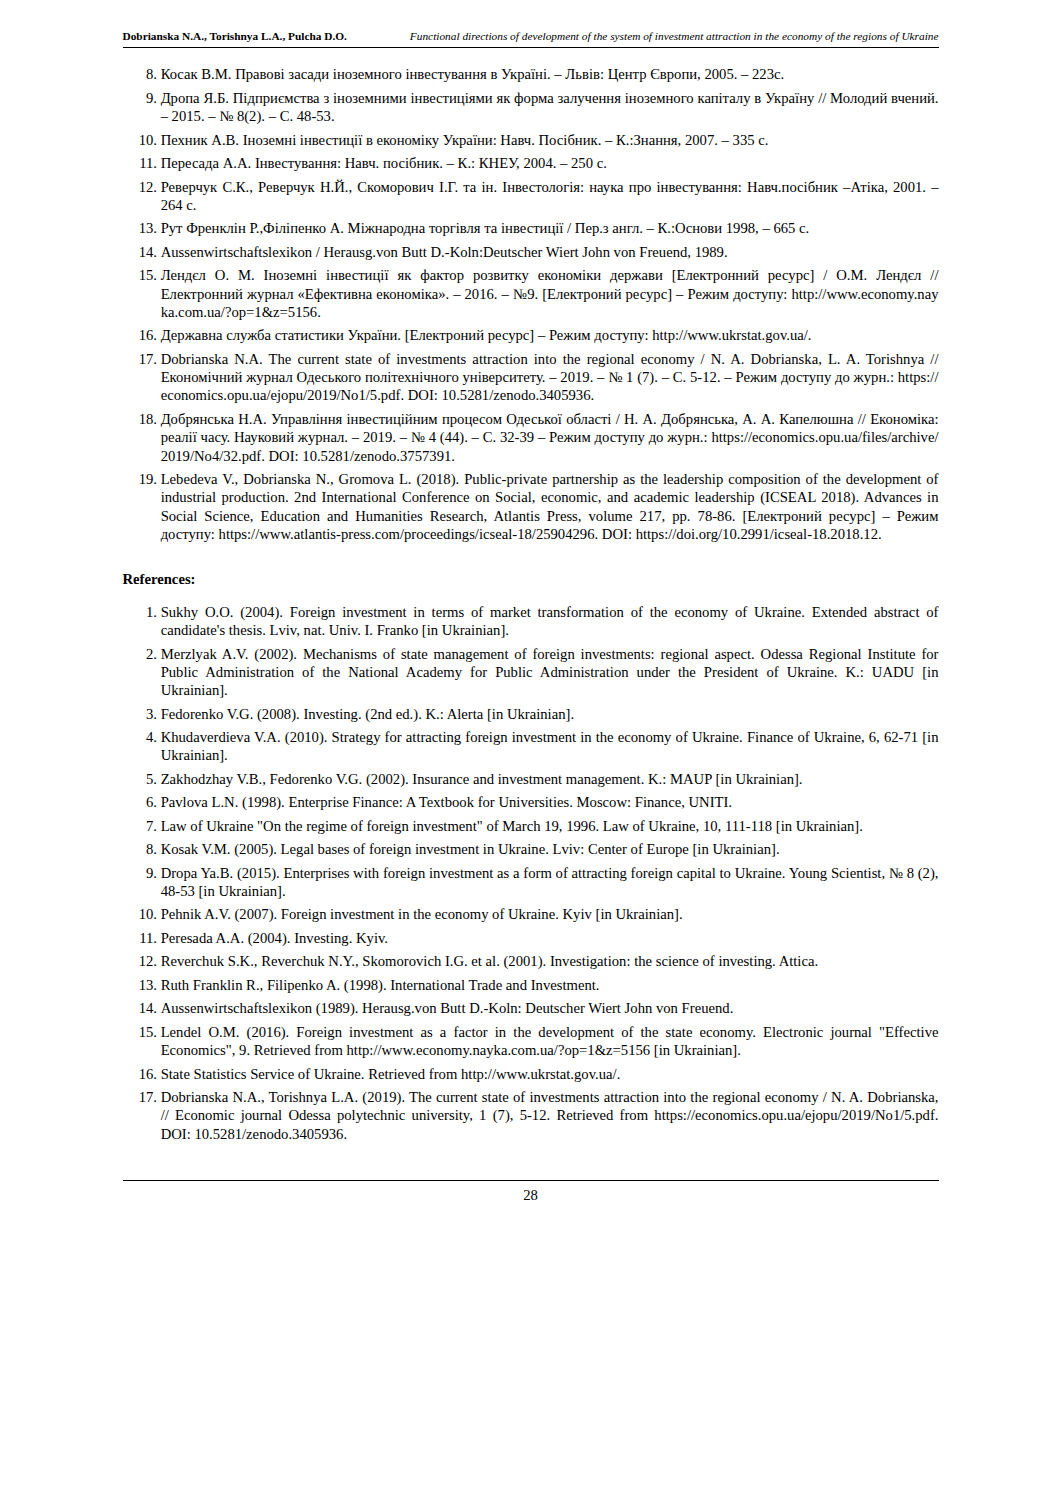Dobrianska N.A., Torishnya L.A., Pulcha D.O.
Functional directions of development of the system of investment attraction in the economy of the regions of Ukraine
Косак В.М. Правові засади іноземного інвестування в Україні. – Львів: Центр Європи, 2005. – 223с.
Дропа Я.Б. Підприємства з іноземними інвестиціями як форма залучення іноземного капіталу в Україну // Молодий вчений. – 2015. – № 8(2). – С. 48-53.
Пехник А.В. Іноземні інвестиції в економіку України: Навч. Посібник. – К.:Знання, 2007. – 335 с.
Пересада А.А. Інвестування: Навч. посібник. – К.: КНЕУ, 2004. – 250 с.
Реверчук С.К., Реверчук Н.Й., Скоморович І.Г. та ін. Інвестологія: наука про інвестування: Навч.посібник –Атіка, 2001. – 264 с.
Рут Френклін Р.,Філіпенко А. Міжнародна торгівля та інвестиції / Пер.з англ. – К.:Основи 1998, – 665 с.
Aussenwirtschaftslexikon / Herausg.von Butt D.-Koln:Deutscher Wiert John von Freuend, 1989.
Лендєл О. М. Іноземні інвестиції як фактор розвитку економіки держави [Електронний ресурс] / О.М. Лендєл // Електронний журнал «Ефективна економіка». – 2016. – №9. [Електроний ресурс] – Режим доступу: http://www.economy.nayka.com.ua/?op=1&z=5156.
Державна служба статистики України. [Електроний ресурс] – Режим доступу: http://www.ukrstat.gov.ua/.
Dobrianska N.A. The current state of investments attraction into the regional economy / N. A. Dobrianska, L. A. Torishnya // Економічний журнал Одеського політехнічного університету. – 2019. – № 1 (7). – С. 5-12. – Режим доступу до журн.: https://economics.opu.ua/ejopu/2019/No1/5.pdf. DOI: 10.5281/zenodo.3405936.
Добрянська Н.А. Управління інвестиційним процесом Одеської області / Н. А. Добрянська, А. А. Капелюшна // Економіка: реалії часу. Науковий журнал. – 2019. – № 4 (44). – С. 32-39 – Режим доступу до журн.: https://economics.opu.ua/files/archive/2019/No4/32.pdf. DOI: 10.5281/zenodo.3757391.
Lebedeva V., Dobrianska N., Gromova L. (2018). Public-private partnership as the leadership composition of the development of industrial production. 2nd International Conference on Social, economic, and academic leadership (ICSEAL 2018). Advances in Social Science, Education and Humanities Research, Atlantis Press, volume 217, pp. 78-86. [Електроний ресурс] – Режим доступу: https://www.atlantis-press.com/proceedings/icseal-18/25904296. DOI: https://doi.org/10.2991/icseal-18.2018.12.
References:
Sukhy O.O. (2004). Foreign investment in terms of market transformation of the economy of Ukraine. Extended abstract of candidate's thesis. Lviv, nat. Univ. I. Franko [in Ukrainian].
Merzlyak A.V. (2002). Mechanisms of state management of foreign investments: regional aspect. Odessa Regional Institute for Public Administration of the National Academy for Public Administration under the President of Ukraine. K.: UADU [in Ukrainian].
Fedorenko V.G. (2008). Investing. (2nd ed.). K.: Alerta [in Ukrainian].
Khudaverdieva V.A. (2010). Strategy for attracting foreign investment in the economy of Ukraine. Finance of Ukraine, 6, 62-71 [in Ukrainian].
Zakhodzhay V.B., Fedorenko V.G. (2002). Insurance and investment management. K.: MAUP [in Ukrainian].
Pavlova L.N. (1998). Enterprise Finance: A Textbook for Universities. Moscow: Finance, UNITI.
Law of Ukraine "On the regime of foreign investment" of March 19, 1996. Law of Ukraine, 10, 111-118 [in Ukrainian].
Kosak V.M. (2005). Legal bases of foreign investment in Ukraine. Lviv: Center of Europe [in Ukrainian].
Dropa Ya.B. (2015). Enterprises with foreign investment as a form of attracting foreign capital to Ukraine. Young Scientist, № 8 (2), 48-53 [in Ukrainian].
Pehnik A.V. (2007). Foreign investment in the economy of Ukraine. Kyiv [in Ukrainian].
Peresada A.A. (2004). Investing. Kyiv.
Reverchuk S.K., Reverchuk N.Y., Skomorovich I.G. et al. (2001). Investigation: the science of investing. Attica.
Ruth Franklin R., Filipenko A. (1998). International Trade and Investment.
Aussenwirtschaftslexikon (1989). Herausg.von Butt D.-Koln: Deutscher Wiert John von Freuend.
Lendel O.M. (2016). Foreign investment as a factor in the development of the state economy. Electronic journal "Effective Economics", 9. Retrieved from http://www.economy.nayka.com.ua/?op=1&z=5156 [in Ukrainian].
State Statistics Service of Ukraine. Retrieved from http://www.ukrstat.gov.ua/.
Dobrianska N.A., Torishnya L.A. (2019). The current state of investments attraction into the regional economy / N. A. Dobrianska, // Economic journal Odessa polytechnic university, 1 (7), 5-12. Retrieved from https://economics.opu.ua/ejopu/2019/No1/5.pdf. DOI: 10.5281/zenodo.3405936.
28